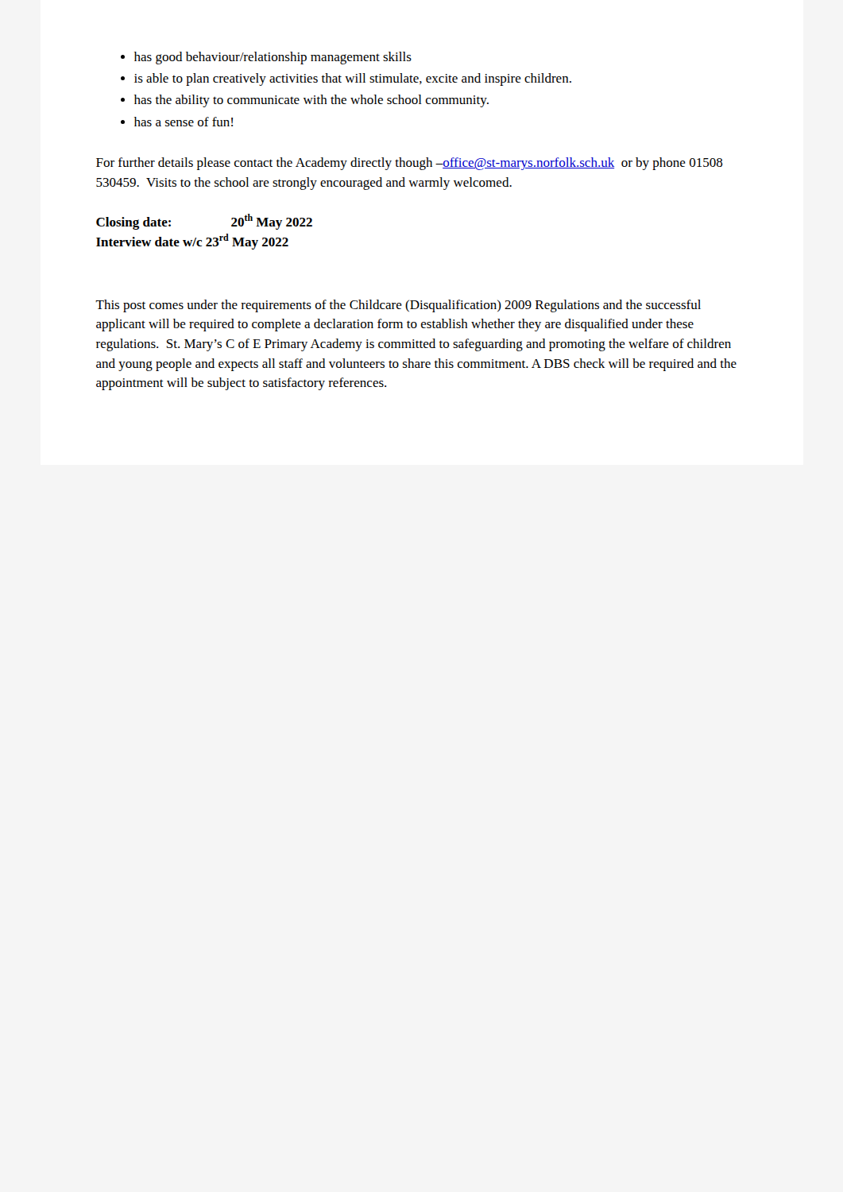has good behaviour/relationship management skills
is able to plan creatively activities that will stimulate, excite and inspire children.
has the ability to communicate with the whole school community.
has a sense of fun!
For further details please contact the Academy directly though –office@st-marys.norfolk.sch.uk or by phone 01508 530459. Visits to the school are strongly encouraged and warmly welcomed.
Closing date: 20th May 2022 Interview date w/c 23rd May 2022
This post comes under the requirements of the Childcare (Disqualification) 2009 Regulations and the successful applicant will be required to complete a declaration form to establish whether they are disqualified under these regulations. St. Mary’s C of E Primary Academy is committed to safeguarding and promoting the welfare of children and young people and expects all staff and volunteers to share this commitment. A DBS check will be required and the appointment will be subject to satisfactory references.